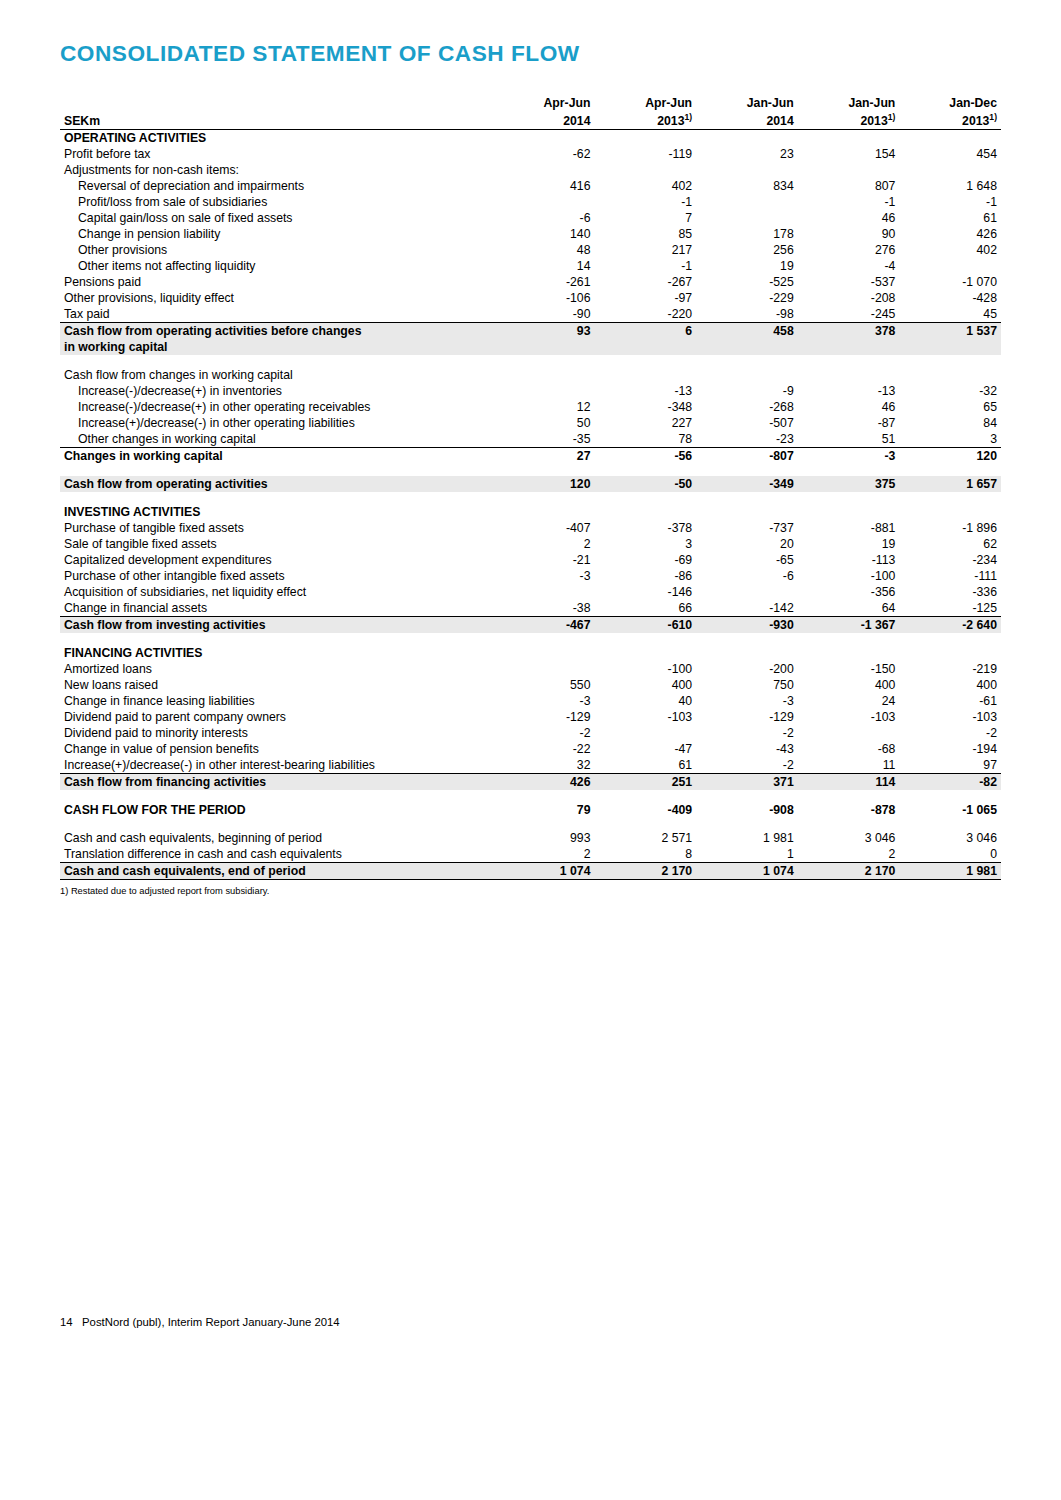CONSOLIDATED STATEMENT OF CASH FLOW
| | Apr-Jun | Apr-Jun | Jan-Jun | Jan-Jun | Jan-Dec |
| --- | --- | --- | --- | --- | --- |
| SEKm | 2014 | 2013 1) | 2014 | 2013 1) | 2013 1) |
| OPERATING ACTIVITIES | | | | | |
| Profit before tax | -62 | -119 | 23 | 154 | 454 |
| Adjustments for non-cash items: | | | | | |
| Reversal of depreciation and impairments | 416 | 402 | 834 | 807 | 1 648 |
| Profit/loss from sale of subsidiaries | | -1 | | -1 | -1 |
| Capital gain/loss on sale of fixed assets | -6 | 7 | | 46 | 61 |
| Change in pension liability | 140 | 85 | 178 | 90 | 426 |
| Other provisions | 48 | 217 | 256 | 276 | 402 |
| Other items not affecting liquidity | 14 | -1 | 19 | -4 | |
| Pensions paid | -261 | -267 | -525 | -537 | -1 070 |
| Other provisions, liquidity effect | -106 | -97 | -229 | -208 | -428 |
| Tax paid | -90 | -220 | -98 | -245 | 45 |
| Cash flow from operating activities before changes | 93 | 6 | 458 | 378 | 1 537 |
| in working capital | | | | | |
| Cash flow from changes in working capital | | | | | |
| Increase(-)/decrease(+) in inventories | | -13 | -9 | -13 | -32 |
| Increase(-)/decrease(+) in other operating receivables | 12 | -348 | -268 | 46 | 65 |
| Increase(+)/decrease(-) in other operating liabilities | 50 | 227 | -507 | -87 | 84 |
| Other changes in working capital | -35 | 78 | -23 | 51 | 3 |
| Changes in working capital | 27 | -56 | -807 | -3 | 120 |
| Cash flow from operating activities | 120 | -50 | -349 | 375 | 1 657 |
| INVESTING ACTIVITIES | | | | | |
| Purchase of tangible fixed assets | -407 | -378 | -737 | -881 | -1 896 |
| Sale of tangible fixed assets | 2 | 3 | 20 | 19 | 62 |
| Capitalized development expenditures | -21 | -69 | -65 | -113 | -234 |
| Purchase of other intangible fixed assets | -3 | -86 | -6 | -100 | -111 |
| Acquisition of subsidiaries, net liquidity effect | | -146 | | -356 | -336 |
| Change in financial assets | -38 | 66 | -142 | 64 | -125 |
| Cash flow from investing activities | -467 | -610 | -930 | -1 367 | -2 640 |
| FINANCING ACTIVITIES | | | | | |
| Amortized loans | | -100 | -200 | -150 | -219 |
| New loans raised | 550 | 400 | 750 | 400 | 400 |
| Change in finance leasing liabilities | -3 | 40 | -3 | 24 | -61 |
| Dividend paid to parent company owners | -129 | -103 | -129 | -103 | -103 |
| Dividend paid to minority interests | -2 | | -2 | | -2 |
| Change in value of pension benefits | -22 | -47 | -43 | -68 | -194 |
| Increase(+)/decrease(-) in other interest-bearing liabilities | 32 | 61 | -2 | 11 | 97 |
| Cash flow from financing activities | 426 | 251 | 371 | 114 | -82 |
| CASH FLOW FOR THE PERIOD | 79 | -409 | -908 | -878 | -1 065 |
| Cash and cash equivalents, beginning of period | 993 | 2 571 | 1 981 | 3 046 | 3 046 |
| Translation difference in cash and cash equivalents | 2 | 8 | 1 | 2 | 0 |
| Cash and cash equivalents, end of period | 1 074 | 2 170 | 1 074 | 2 170 | 1 981 |
1) Restated due to adjusted report from subsidiary.
14 PostNord (publ), Interim Report January-June 2014